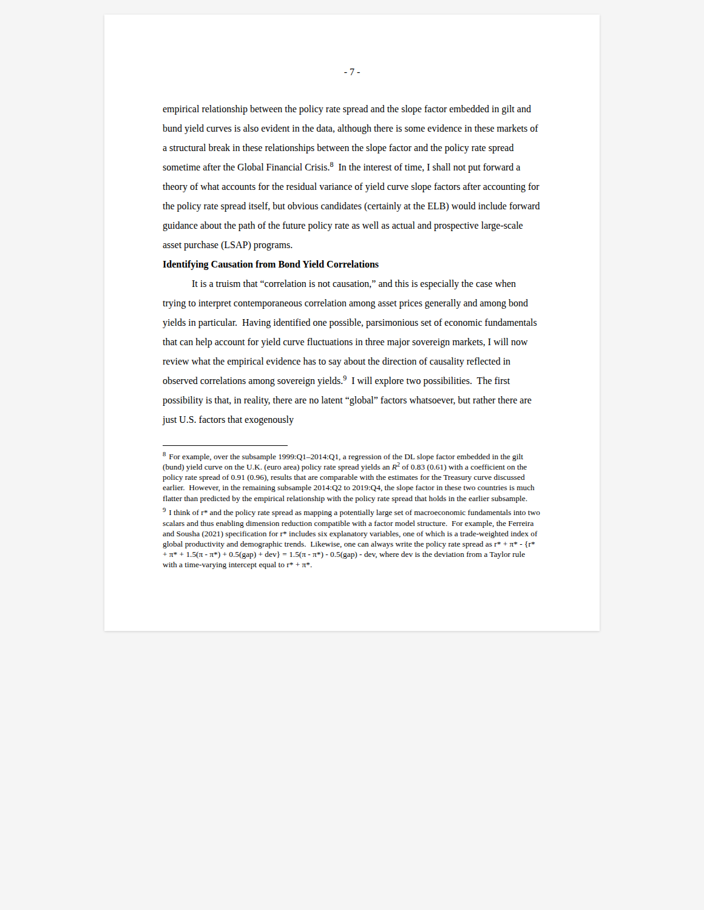- 7 -
empirical relationship between the policy rate spread and the slope factor embedded in gilt and bund yield curves is also evident in the data, although there is some evidence in these markets of a structural break in these relationships between the slope factor and the policy rate spread sometime after the Global Financial Crisis.8 In the interest of time, I shall not put forward a theory of what accounts for the residual variance of yield curve slope factors after accounting for the policy rate spread itself, but obvious candidates (certainly at the ELB) would include forward guidance about the path of the future policy rate as well as actual and prospective large-scale asset purchase (LSAP) programs.
Identifying Causation from Bond Yield Correlations
It is a truism that “correlation is not causation,” and this is especially the case when trying to interpret contemporaneous correlation among asset prices generally and among bond yields in particular. Having identified one possible, parsimonious set of economic fundamentals that can help account for yield curve fluctuations in three major sovereign markets, I will now review what the empirical evidence has to say about the direction of causality reflected in observed correlations among sovereign yields.9 I will explore two possibilities. The first possibility is that, in reality, there are no latent “global” factors whatsoever, but rather there are just U.S. factors that exogenously
8 For example, over the subsample 1999:Q1–2014:Q1, a regression of the DL slope factor embedded in the gilt (bund) yield curve on the U.K. (euro area) policy rate spread yields an R2 of 0.83 (0.61) with a coefficient on the policy rate spread of 0.91 (0.96), results that are comparable with the estimates for the Treasury curve discussed earlier. However, in the remaining subsample 2014:Q2 to 2019:Q4, the slope factor in these two countries is much flatter than predicted by the empirical relationship with the policy rate spread that holds in the earlier subsample.
9 I think of r* and the policy rate spread as mapping a potentially large set of macroeconomic fundamentals into two scalars and thus enabling dimension reduction compatible with a factor model structure. For example, the Ferreira and Sousha (2021) specification for r* includes six explanatory variables, one of which is a trade-weighted index of global productivity and demographic trends. Likewise, one can always write the policy rate spread as r* + π* - {r* + π* + 1.5(π - π*) + 0.5(gap) + dev} = 1.5(π - π*) - 0.5(gap) - dev, where dev is the deviation from a Taylor rule with a time-varying intercept equal to r* + π*.